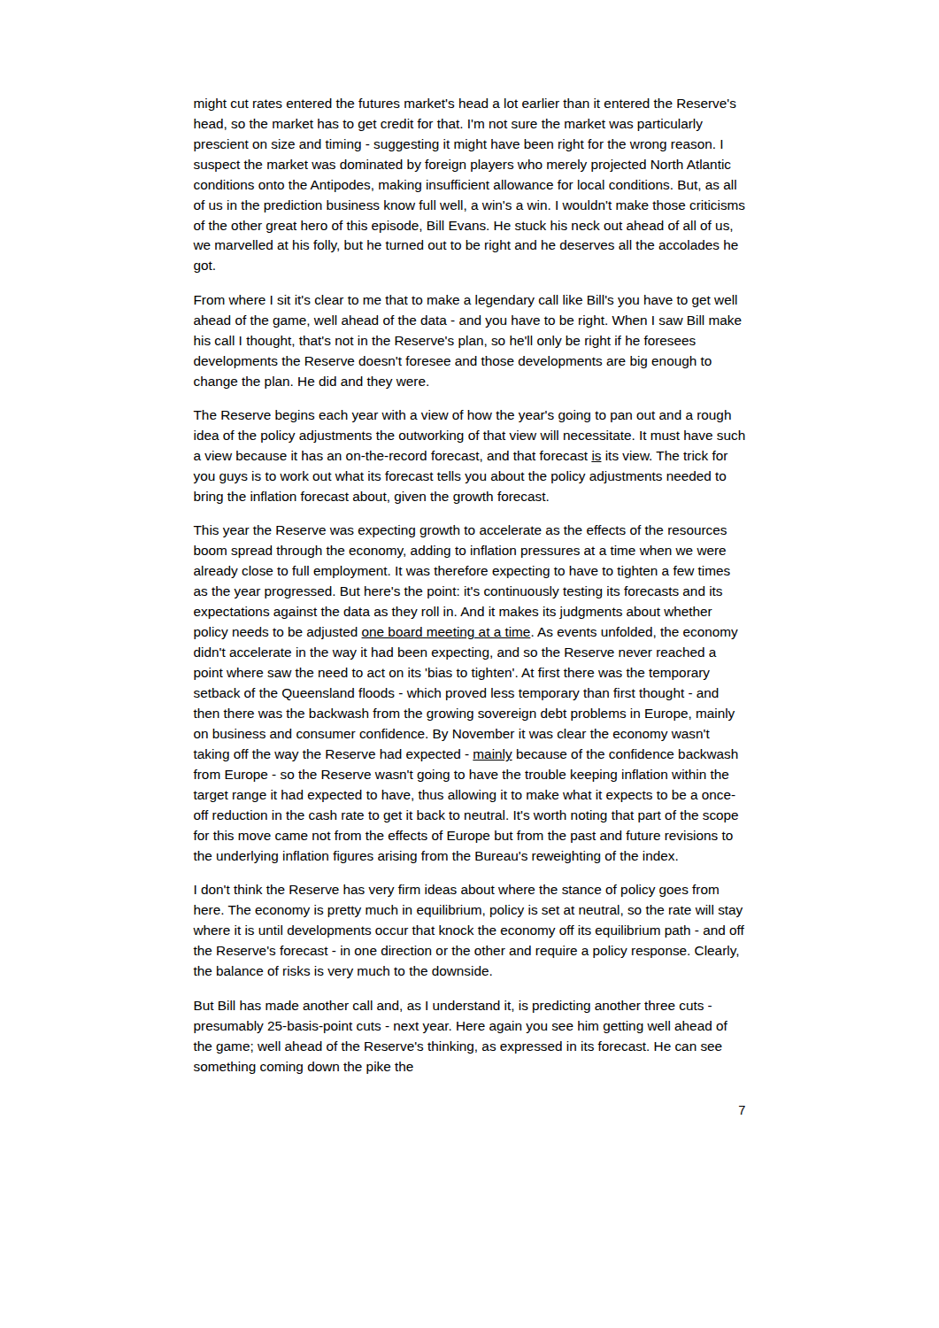might cut rates entered the futures market's head a lot earlier than it entered the Reserve's head, so the market has to get credit for that. I'm not sure the market was particularly prescient on size and timing - suggesting it might have been right for the wrong reason. I suspect the market was dominated by foreign players who merely projected North Atlantic conditions onto the Antipodes, making insufficient allowance for local conditions. But, as all of us in the prediction business know full well, a win's a win. I wouldn't make those criticisms of the other great hero of this episode, Bill Evans. He stuck his neck out ahead of all of us, we marvelled at his folly, but he turned out to be right and he deserves all the accolades he got.
From where I sit it's clear to me that to make a legendary call like Bill's you have to get well ahead of the game, well ahead of the data - and you have to be right. When I saw Bill make his call I thought, that's not in the Reserve's plan, so he'll only be right if he foresees developments the Reserve doesn't foresee and those developments are big enough to change the plan. He did and they were.
The Reserve begins each year with a view of how the year's going to pan out and a rough idea of the policy adjustments the outworking of that view will necessitate. It must have such a view because it has an on-the-record forecast, and that forecast is its view. The trick for you guys is to work out what its forecast tells you about the policy adjustments needed to bring the inflation forecast about, given the growth forecast.
This year the Reserve was expecting growth to accelerate as the effects of the resources boom spread through the economy, adding to inflation pressures at a time when we were already close to full employment. It was therefore expecting to have to tighten a few times as the year progressed. But here's the point: it's continuously testing its forecasts and its expectations against the data as they roll in. And it makes its judgments about whether policy needs to be adjusted one board meeting at a time. As events unfolded, the economy didn't accelerate in the way it had been expecting, and so the Reserve never reached a point where saw the need to act on its 'bias to tighten'. At first there was the temporary setback of the Queensland floods - which proved less temporary than first thought - and then there was the backwash from the growing sovereign debt problems in Europe, mainly on business and consumer confidence. By November it was clear the economy wasn't taking off the way the Reserve had expected - mainly because of the confidence backwash from Europe - so the Reserve wasn't going to have the trouble keeping inflation within the target range it had expected to have, thus allowing it to make what it expects to be a once-off reduction in the cash rate to get it back to neutral. It's worth noting that part of the scope for this move came not from the effects of Europe but from the past and future revisions to the underlying inflation figures arising from the Bureau's reweighting of the index.
I don't think the Reserve has very firm ideas about where the stance of policy goes from here. The economy is pretty much in equilibrium, policy is set at neutral, so the rate will stay where it is until developments occur that knock the economy off its equilibrium path - and off the Reserve's forecast - in one direction or the other and require a policy response. Clearly, the balance of risks is very much to the downside.
But Bill has made another call and, as I understand it, is predicting another three cuts -presumably 25-basis-point cuts - next year. Here again you see him getting well ahead of the game; well ahead of the Reserve's thinking, as expressed in its forecast. He can see something coming down the pike the
7